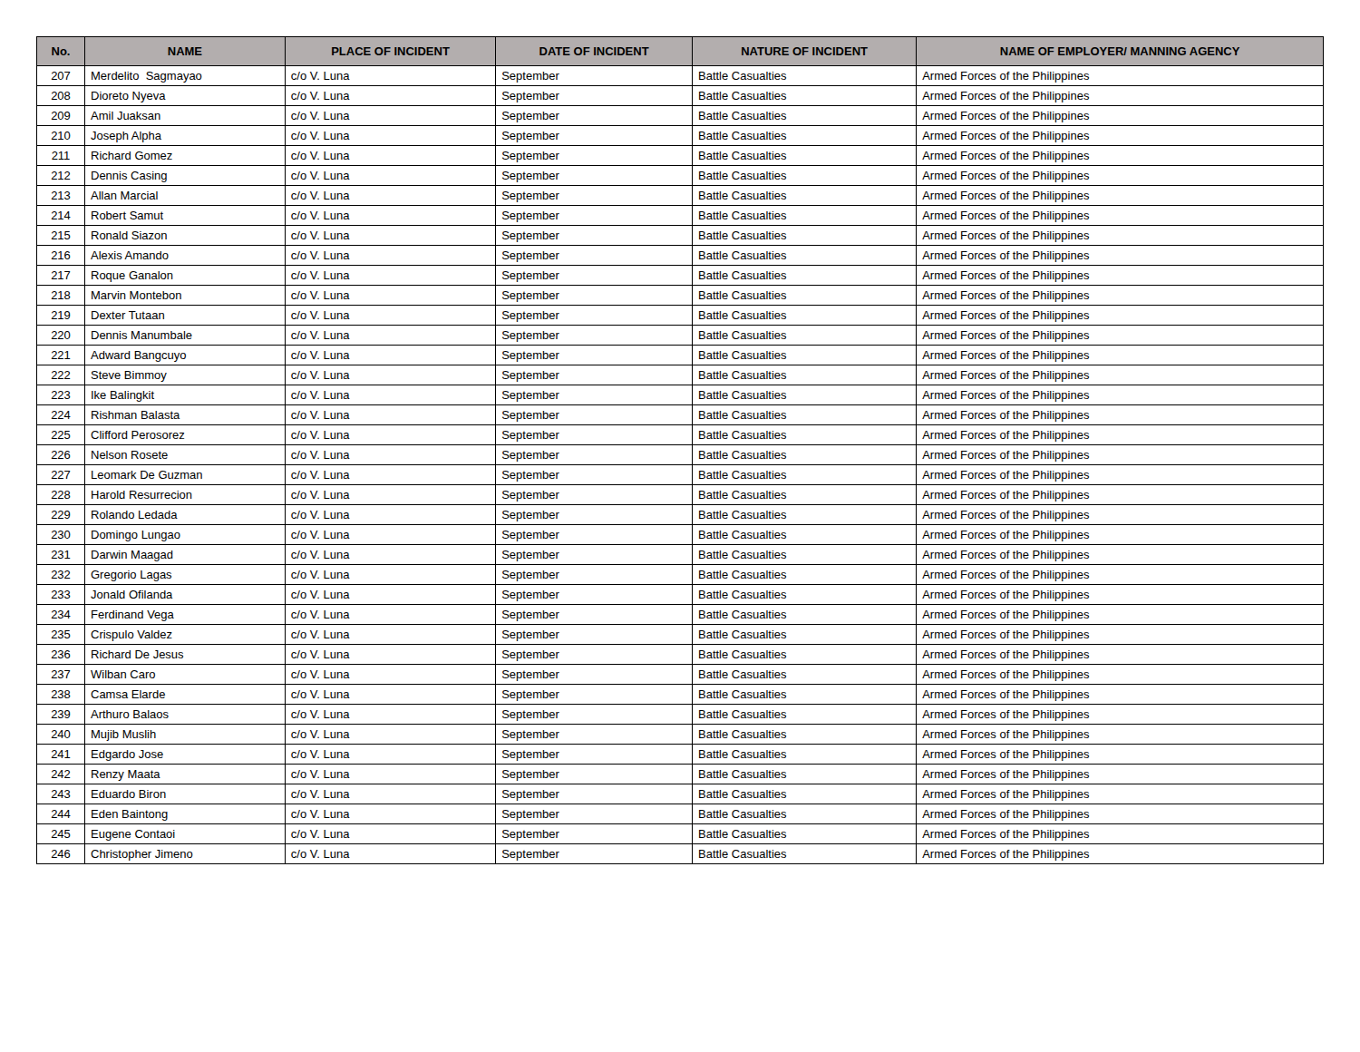| No. | NAME | PLACE OF INCIDENT | DATE OF INCIDENT | NATURE OF INCIDENT | NAME OF EMPLOYER/ MANNING AGENCY |
| --- | --- | --- | --- | --- | --- |
| 207 | Merdelito Sagmayao | c/o V. Luna | September | Battle Casualties | Armed Forces of the Philippines |
| 208 | Dioreto Nyeva | c/o V. Luna | September | Battle Casualties | Armed Forces of the Philippines |
| 209 | Amil Juaksan | c/o V. Luna | September | Battle Casualties | Armed Forces of the Philippines |
| 210 | Joseph Alpha | c/o V. Luna | September | Battle Casualties | Armed Forces of the Philippines |
| 211 | Richard Gomez | c/o V. Luna | September | Battle Casualties | Armed Forces of the Philippines |
| 212 | Dennis Casing | c/o V. Luna | September | Battle Casualties | Armed Forces of the Philippines |
| 213 | Allan Marcial | c/o V. Luna | September | Battle Casualties | Armed Forces of the Philippines |
| 214 | Robert Samut | c/o V. Luna | September | Battle Casualties | Armed Forces of the Philippines |
| 215 | Ronald Siazon | c/o V. Luna | September | Battle Casualties | Armed Forces of the Philippines |
| 216 | Alexis Amando | c/o V. Luna | September | Battle Casualties | Armed Forces of the Philippines |
| 217 | Roque Ganalon | c/o V. Luna | September | Battle Casualties | Armed Forces of the Philippines |
| 218 | Marvin Montebon | c/o V. Luna | September | Battle Casualties | Armed Forces of the Philippines |
| 219 | Dexter Tutaan | c/o V. Luna | September | Battle Casualties | Armed Forces of the Philippines |
| 220 | Dennis Manumbale | c/o V. Luna | September | Battle Casualties | Armed Forces of the Philippines |
| 221 | Adward Bangcuyo | c/o V. Luna | September | Battle Casualties | Armed Forces of the Philippines |
| 222 | Steve Bimmoy | c/o V. Luna | September | Battle Casualties | Armed Forces of the Philippines |
| 223 | Ike Balingkit | c/o V. Luna | September | Battle Casualties | Armed Forces of the Philippines |
| 224 | Rishman Balasta | c/o V. Luna | September | Battle Casualties | Armed Forces of the Philippines |
| 225 | Clifford Perosorez | c/o V. Luna | September | Battle Casualties | Armed Forces of the Philippines |
| 226 | Nelson Rosete | c/o V. Luna | September | Battle Casualties | Armed Forces of the Philippines |
| 227 | Leomark De Guzman | c/o V. Luna | September | Battle Casualties | Armed Forces of the Philippines |
| 228 | Harold Resurrecion | c/o V. Luna | September | Battle Casualties | Armed Forces of the Philippines |
| 229 | Rolando Ledada | c/o V. Luna | September | Battle Casualties | Armed Forces of the Philippines |
| 230 | Domingo Lungao | c/o V. Luna | September | Battle Casualties | Armed Forces of the Philippines |
| 231 | Darwin Maagad | c/o V. Luna | September | Battle Casualties | Armed Forces of the Philippines |
| 232 | Gregorio Lagas | c/o V. Luna | September | Battle Casualties | Armed Forces of the Philippines |
| 233 | Jonald Ofilanda | c/o V. Luna | September | Battle Casualties | Armed Forces of the Philippines |
| 234 | Ferdinand Vega | c/o V. Luna | September | Battle Casualties | Armed Forces of the Philippines |
| 235 | Crispulo Valdez | c/o V. Luna | September | Battle Casualties | Armed Forces of the Philippines |
| 236 | Richard De Jesus | c/o V. Luna | September | Battle Casualties | Armed Forces of the Philippines |
| 237 | Wilban Caro | c/o V. Luna | September | Battle Casualties | Armed Forces of the Philippines |
| 238 | Camsa Elarde | c/o V. Luna | September | Battle Casualties | Armed Forces of the Philippines |
| 239 | Arthuro Balaos | c/o V. Luna | September | Battle Casualties | Armed Forces of the Philippines |
| 240 | Mujib Muslih | c/o V. Luna | September | Battle Casualties | Armed Forces of the Philippines |
| 241 | Edgardo Jose | c/o V. Luna | September | Battle Casualties | Armed Forces of the Philippines |
| 242 | Renzy Maata | c/o V. Luna | September | Battle Casualties | Armed Forces of the Philippines |
| 243 | Eduardo Biron | c/o V. Luna | September | Battle Casualties | Armed Forces of the Philippines |
| 244 | Eden Baintong | c/o V. Luna | September | Battle Casualties | Armed Forces of the Philippines |
| 245 | Eugene Contaoi | c/o V. Luna | September | Battle Casualties | Armed Forces of the Philippines |
| 246 | Christopher Jimeno | c/o V. Luna | September | Battle Casualties | Armed Forces of the Philippines |